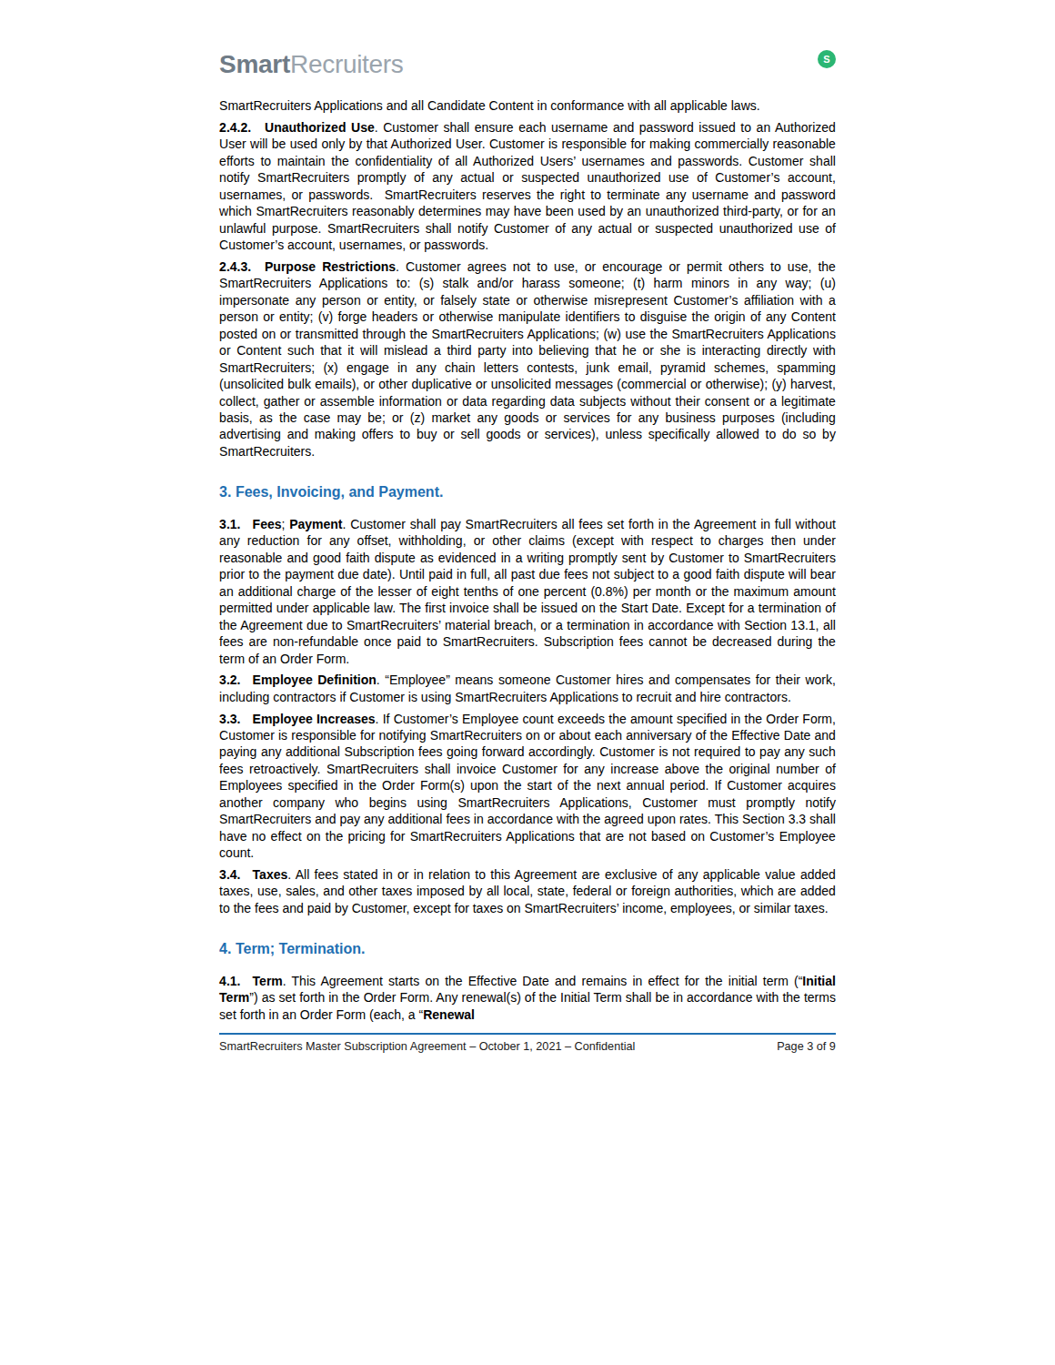Smart Recruiters
S
SmartRecruiters Applications and all Candidate Content in conformance with all applicable laws.
2.4.2. Unauthorized Use. Customer shall ensure each username and password issued to an Authorized User will be used only by that Authorized User. Customer is responsible for making commercially reasonable efforts to maintain the confidentiality of all Authorized Users’ usernames and passwords. Customer shall notify SmartRecruiters promptly of any actual or suspected unauthorized use of Customer’s account, usernames, or passwords. SmartRecruiters reserves the right to terminate any username and password which SmartRecruiters reasonably determines may have been used by an unauthorized third-party, or for an unlawful purpose. SmartRecruiters shall notify Customer of any actual or suspected unauthorized use of Customer’s account, usernames, or passwords.
2.4.3. Purpose Restrictions. Customer agrees not to use, or encourage or permit others to use, the SmartRecruiters Applications to: (s) stalk and/or harass someone; (t) harm minors in any way; (u) impersonate any person or entity, or falsely state or otherwise misrepresent Customer’s affiliation with a person or entity; (v) forge headers or otherwise manipulate identifiers to disguise the origin of any Content posted on or transmitted through the SmartRecruiters Applications; (w) use the SmartRecruiters Applications or Content such that it will mislead a third party into believing that he or she is interacting directly with SmartRecruiters; (x) engage in any chain letters contests, junk email, pyramid schemes, spamming (unsolicited bulk emails), or other duplicative or unsolicited messages (commercial or otherwise); (y) harvest, collect, gather or assemble information or data regarding data subjects without their consent or a legitimate basis, as the case may be; or (z) market any goods or services for any business purposes (including advertising and making offers to buy or sell goods or services), unless specifically allowed to do so by SmartRecruiters.
3. Fees, Invoicing, and Payment.
3.1. Fees; Payment. Customer shall pay SmartRecruiters all fees set forth in the Agreement in full without any reduction for any offset, withholding, or other claims (except with respect to charges then under reasonable and good faith dispute as evidenced in a writing promptly sent by Customer to SmartRecruiters prior to the payment due date). Until paid in full, all past due fees not subject to a good faith dispute will bear an additional charge of the lesser of eight tenths of one percent (0.8%) per month or the maximum amount permitted under applicable law. The first invoice shall be issued on the Start Date. Except for a termination of the Agreement due to SmartRecruiters’ material breach, or a termination in accordance with Section 13.1, all fees are non-refundable once paid to SmartRecruiters. Subscription fees cannot be decreased during the term of an Order Form.
3.2. Employee Definition. “Employee” means someone Customer hires and compensates for their work, including contractors if Customer is using SmartRecruiters Applications to recruit and hire contractors.
3.3. Employee Increases. If Customer’s Employee count exceeds the amount specified in the Order Form, Customer is responsible for notifying SmartRecruiters on or about each anniversary of the Effective Date and paying any additional Subscription fees going forward accordingly. Customer is not required to pay any such fees retroactively. SmartRecruiters shall invoice Customer for any increase above the original number of Employees specified in the Order Form(s) upon the start of the next annual period. If Customer acquires another company who begins using SmartRecruiters Applications, Customer must promptly notify SmartRecruiters and pay any additional fees in accordance with the agreed upon rates. This Section 3.3 shall have no effect on the pricing for SmartRecruiters Applications that are not based on Customer’s Employee count.
3.4. Taxes. All fees stated in or in relation to this Agreement are exclusive of any applicable value added taxes, use, sales, and other taxes imposed by all local, state, federal or foreign authorities, which are added to the fees and paid by Customer, except for taxes on SmartRecruiters’ income, employees, or similar taxes.
4. Term; Termination.
4.1. Term. This Agreement starts on the Effective Date and remains in effect for the initial term (“Initial Term”) as set forth in the Order Form. Any renewal(s) of the Initial Term shall be in accordance with the terms set forth in an Order Form (each, a “Renewal
SmartRecruiters Master Subscription Agreement – October 1, 2021 – Confidential
Page 3 of 9